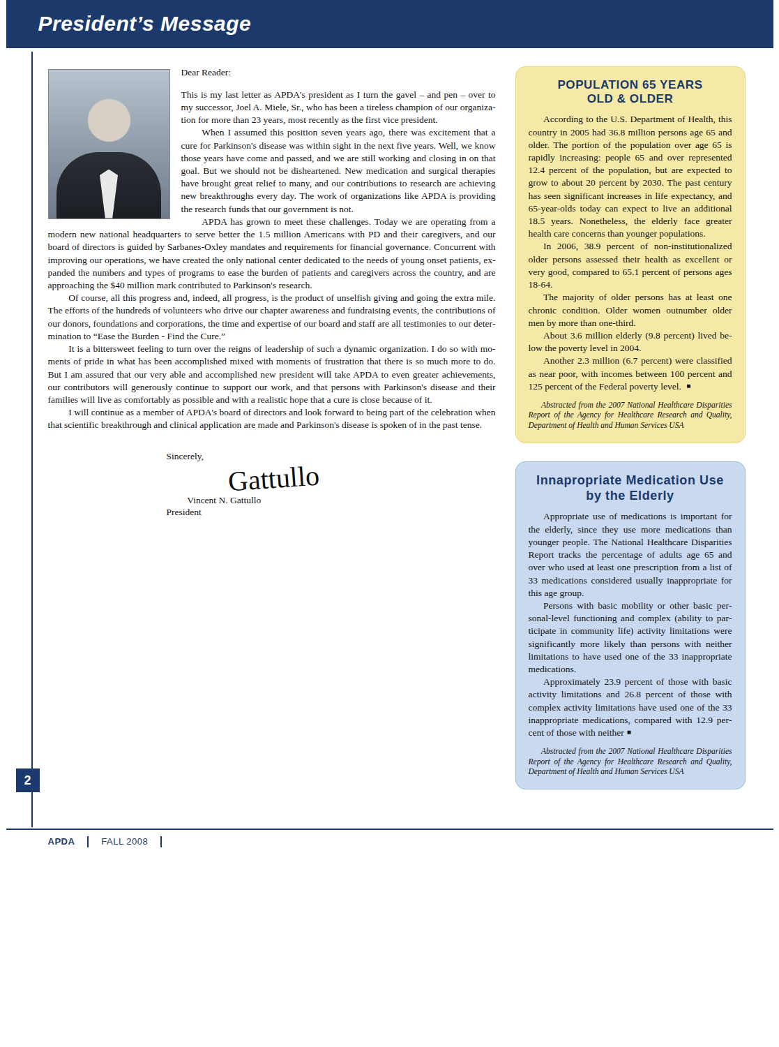President’s Message
2
Dear Reader:
This is my last letter as APDA's president as I turn the gavel – and pen – over to my successor, Joel A. Miele, Sr., who has been a tireless champion of our organization for more than 23 years, most recently as the first vice president.
When I assumed this position seven years ago, there was excitement that a cure for Parkinson's disease was within sight in the next five years. Well, we know those years have come and passed, and we are still working and closing in on that goal. But we should not be disheartened. New medication and surgical therapies have brought great relief to many, and our contributions to research are achieving new breakthroughs every day. The work of organizations like APDA is providing the research funds that our government is not.
APDA has grown to meet these challenges. Today we are operating from a modern new national headquarters to serve better the 1.5 million Americans with PD and their caregivers, and our board of directors is guided by Sarbanes-Oxley mandates and requirements for financial governance. Concurrent with improving our operations, we have created the only national center dedicated to the needs of young onset patients, expanded the numbers and types of programs to ease the burden of patients and caregivers across the country, and are approaching the $40 million mark contributed to Parkinson's research.
Of course, all this progress and, indeed, all progress, is the product of unselfish giving and going the extra mile. The efforts of the hundreds of volunteers who drive our chapter awareness and fundraising events, the contributions of our donors, foundations and corporations, the time and expertise of our board and staff are all testimonies to our determination to “Ease the Burden - Find the Cure.”
It is a bittersweet feeling to turn over the reigns of leadership of such a dynamic organization. I do so with moments of pride in what has been accomplished mixed with moments of frustration that there is so much more to do. But I am assured that our very able and accomplished new president will take APDA to even greater achievements, our contributors will generously continue to support our work, and that persons with Parkinson's disease and their families will live as comfortably as possible and with a realistic hope that a cure is close because of it.
I will continue as a member of APDA's board of directors and look forward to being part of the celebration when that scientific breakthrough and clinical application are made and Parkinson's disease is spoken of in the past tense.
Sincerely,
Gattullo
Vincent N. Gattullo
President
POPULATION 65 YEARS
OLD & OLDER
According to the U.S. Department of Health, this country in 2005 had 36.8 million persons age 65 and older. The portion of the population over age 65 is rapidly increasing: people 65 and over represented 12.4 percent of the population, but are expected to grow to about 20 percent by 2030. The past century has seen significant increases in life expectancy, and 65-year-olds today can expect to live an additional 18.5 years. Nonetheless, the elderly face greater health care concerns than younger populations.
In 2006, 38.9 percent of non-institutionalized older persons assessed their health as excellent or very good, compared to 65.1 percent of persons ages 18-64.
The majority of older persons has at least one chronic condition. Older women outnumber older men by more than one-third.
About 3.6 million elderly (9.8 percent) lived below the poverty level in 2004.
Another 2.3 million (6.7 percent) were classified as near poor, with incomes between 100 percent and 125 percent of the Federal poverty level.
Abstracted from the 2007 National Healthcare Disparities Report of the Agency for Healthcare Research and Quality, Department of Health and Human Services USA
Innapropriate Medication Use
by the Elderly
Appropriate use of medications is important for the elderly, since they use more medications than younger people. The National Healthcare Disparities Report tracks the percentage of adults age 65 and over who used at least one prescription from a list of 33 medications considered usually inappropriate for this age group.
Persons with basic mobility or other basic personal-level functioning and complex (ability to participate in community life) activity limitations were significantly more likely than persons with neither limitations to have used one of the 33 inappropriate medications.
Approximately 23.9 percent of those with basic activity limitations and 26.8 percent of those with complex activity limitations have used one of the 33 inappropriate medications, compared with 12.9 percent of those with neither
Abstracted from the 2007 National Healthcare Disparities Report of the Agency for Healthcare Research and Quality, Department of Health and Human Services USA
APDA FALL 2008